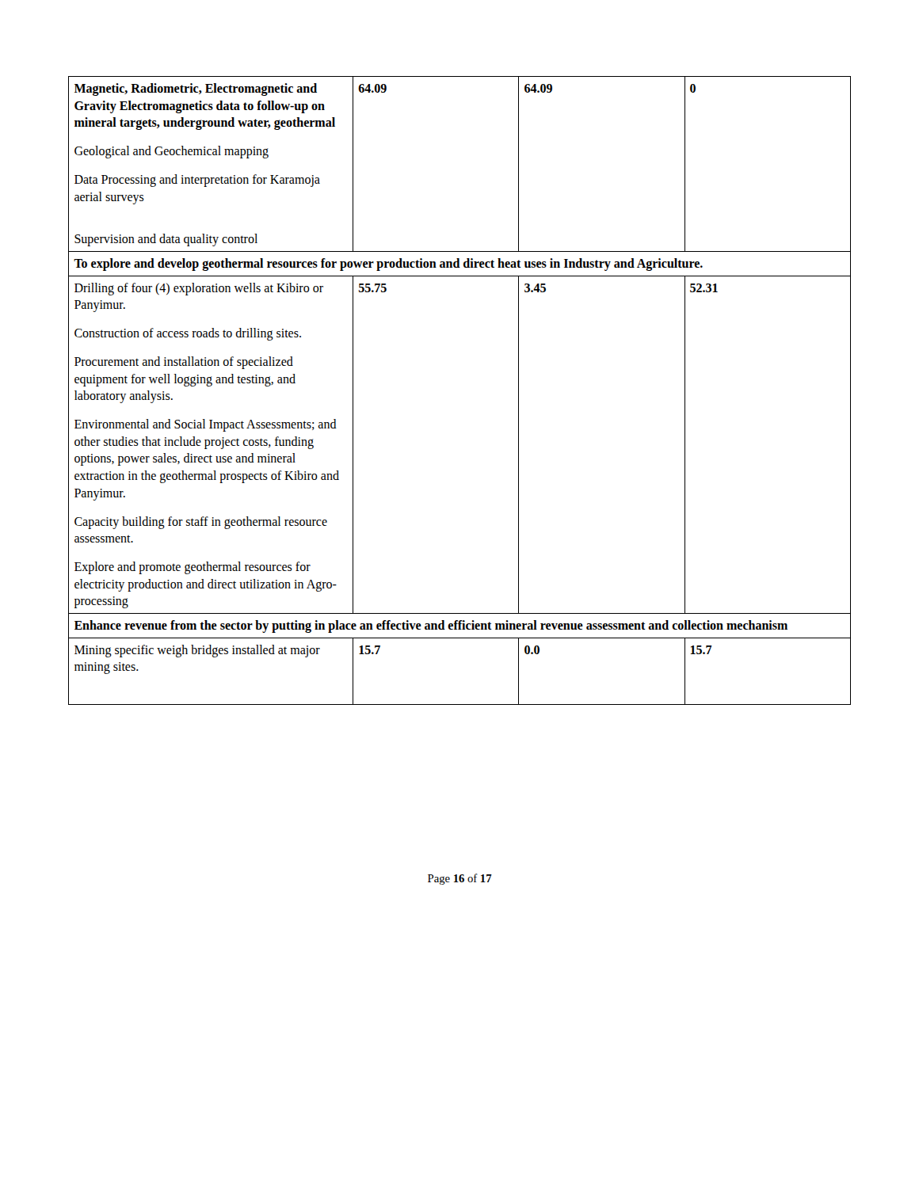| Magnetic, Radiometric, Electromagnetic and Gravity Electromagnetics data to follow-up on mineral targets, underground water, geothermal Geological and Geochemical mapping Data Processing and interpretation for Karamoja aerial surveys Supervision and data quality control | 64.09 | 64.09 | 0 |
| To explore and develop geothermal resources for power production and direct heat uses in Industry and Agriculture. |
| Drilling of four (4) exploration wells at Kibiro or Panyimur. Construction of access roads to drilling sites. Procurement and installation of specialized equipment for well logging and testing, and laboratory analysis. Environmental and Social Impact Assessments; and other studies that include project costs, funding options, power sales, direct use and mineral extraction in the geothermal prospects of Kibiro and Panyimur. Capacity building for staff in geothermal resource assessment. Explore and promote geothermal resources for electricity production and direct utilization in Agro-processing | 55.75 | 3.45 | 52.31 |
| Enhance revenue from the sector by putting in place an effective and efficient mineral revenue assessment and collection mechanism |
| Mining specific weigh bridges installed at major mining sites. | 15.7 | 0.0 | 15.7 |
Page 16 of 17